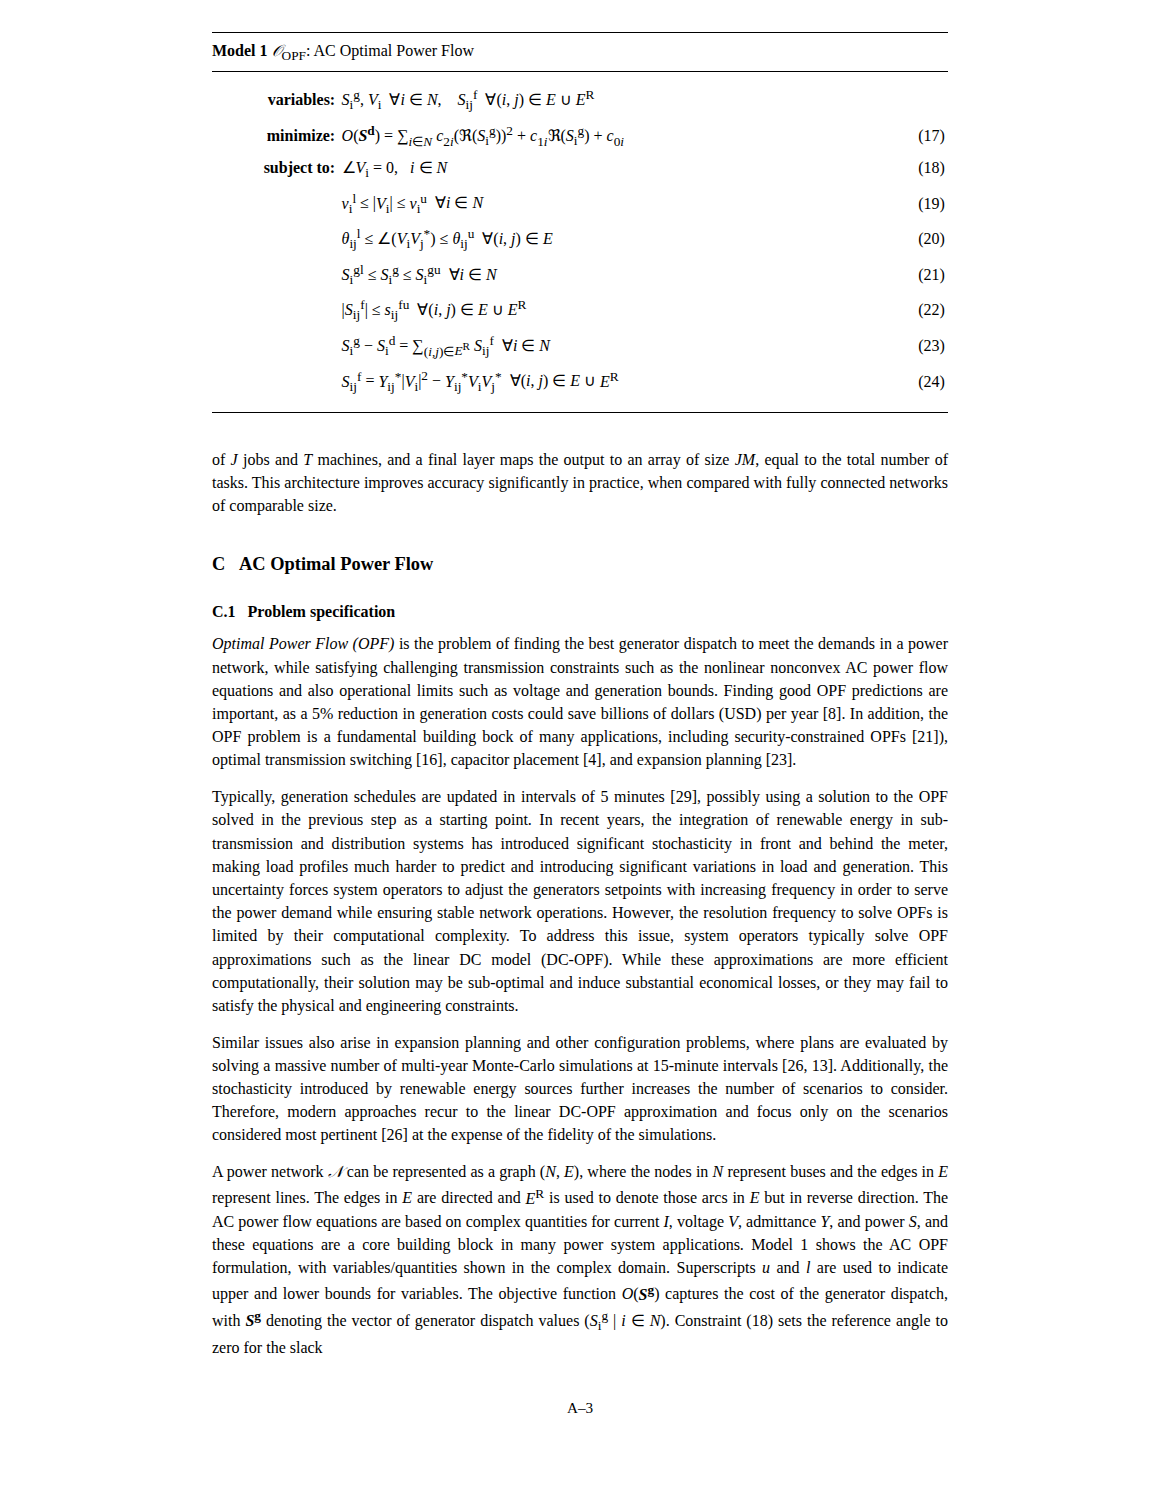Model 1 𝒪OPF: AC Optimal Power Flow
| variables: | S i g , V i ∀ i ∈ N , S ij f ∀( i , j ) ∈ E ∪ E R | |
| minimize: | O ( S d ) = ∑ i ∈ N c 2 i (ℜ( S i g )) 2 + c 1 i ℜ( S i g ) + c 0 i | (17) |
| subject to: | ∠ V i = 0, i ∈ N | (18) |
| | v i l ≤ / V i / ≤ v i u ∀ i ∈ N | (19) |
| | θ ij l ≤ ∠( V i V j * ) ≤ θ ij u ∀( i , j ) ∈ E | (20) |
| | S i gl ≤ S i g ≤ S i gu ∀ i ∈ N | (21) |
| | / S ij f / ≤ s ij fu ∀( i , j ) ∈ E ∪ E R | (22) |
| | S i g − S i d = ∑ ( i , j )∈ E R S ij f ∀ i ∈ N | (23) |
| | S ij f = Y ij * / V i / 2 − Y ij * V i V j * ∀( i , j ) ∈ E ∪ E R | (24) |
of J jobs and T machines, and a final layer maps the output to an array of size JM, equal to the total number of tasks. This architecture improves accuracy significantly in practice, when compared with fully connected networks of comparable size.
C AC Optimal Power Flow
C.1 Problem specification
Optimal Power Flow (OPF) is the problem of finding the best generator dispatch to meet the demands in a power network, while satisfying challenging transmission constraints such as the nonlinear nonconvex AC power flow equations and also operational limits such as voltage and generation bounds. Finding good OPF predictions are important, as a 5% reduction in generation costs could save billions of dollars (USD) per year [8]. In addition, the OPF problem is a fundamental building bock of many applications, including security-constrained OPFs [21]), optimal transmission switching [16], capacitor placement [4], and expansion planning [23].
Typically, generation schedules are updated in intervals of 5 minutes [29], possibly using a solution to the OPF solved in the previous step as a starting point. In recent years, the integration of renewable energy in sub-transmission and distribution systems has introduced significant stochasticity in front and behind the meter, making load profiles much harder to predict and introducing significant variations in load and generation. This uncertainty forces system operators to adjust the generators setpoints with increasing frequency in order to serve the power demand while ensuring stable network operations. However, the resolution frequency to solve OPFs is limited by their computational complexity. To address this issue, system operators typically solve OPF approximations such as the linear DC model (DC-OPF). While these approximations are more efficient computationally, their solution may be sub-optimal and induce substantial economical losses, or they may fail to satisfy the physical and engineering constraints.
Similar issues also arise in expansion planning and other configuration problems, where plans are evaluated by solving a massive number of multi-year Monte-Carlo simulations at 15-minute intervals [26, 13]. Additionally, the stochasticity introduced by renewable energy sources further increases the number of scenarios to consider. Therefore, modern approaches recur to the linear DC-OPF approximation and focus only on the scenarios considered most pertinent [26] at the expense of the fidelity of the simulations.
A power network 𝒩 can be represented as a graph (N, E), where the nodes in N represent buses and the edges in E represent lines. The edges in E are directed and ER is used to denote those arcs in E but in reverse direction. The AC power flow equations are based on complex quantities for current I, voltage V, admittance Y, and power S, and these equations are a core building block in many power system applications. Model 1 shows the AC OPF formulation, with variables/quantities shown in the complex domain. Superscripts u and l are used to indicate upper and lower bounds for variables. The objective function O(Sg) captures the cost of the generator dispatch, with Sg denoting the vector of generator dispatch values (Sig | i ∈ N). Constraint (18) sets the reference angle to zero for the slack
A–3